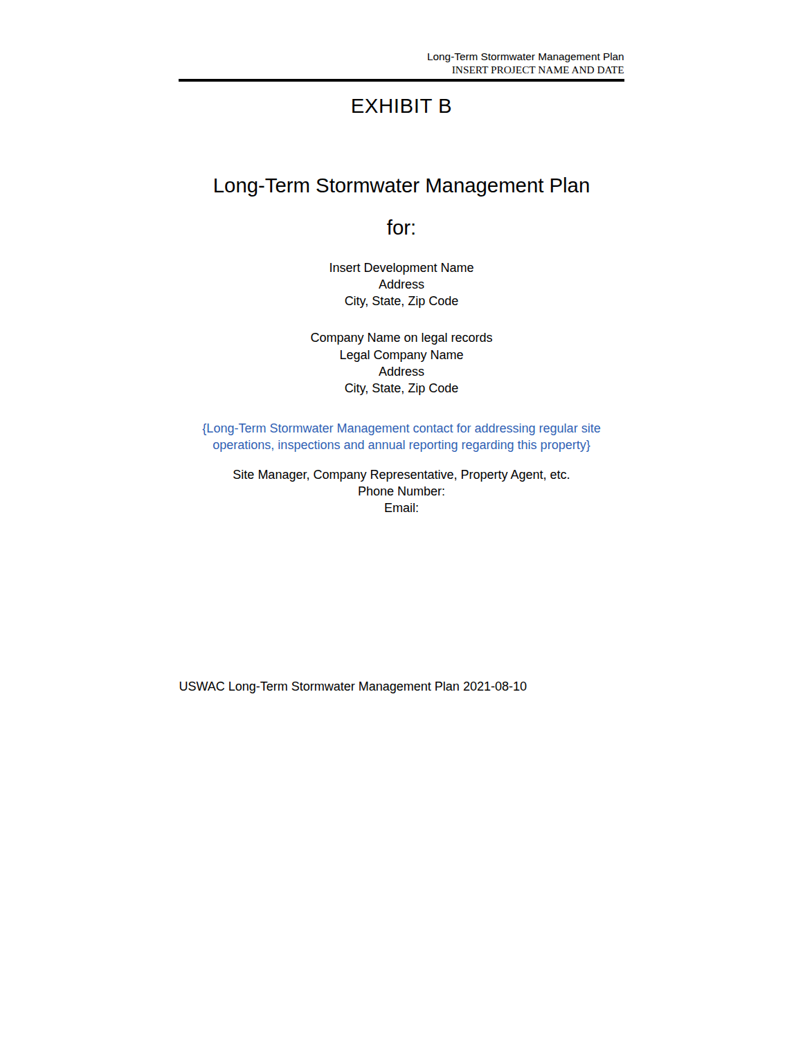Long-Term Stormwater Management Plan
INSERT PROJECT NAME AND DATE
EXHIBIT B
Long-Term Stormwater Management Plan
for:
Insert Development Name
Address
City, State, Zip Code
Company Name on legal records
Legal Company Name
Address
City, State, Zip Code
{Long-Term Stormwater Management contact for addressing regular site
operations, inspections and annual reporting regarding this property}
Site Manager, Company Representative, Property Agent, etc.
Phone Number:
Email:
USWAC Long-Term Stormwater Management Plan 2021-08-10